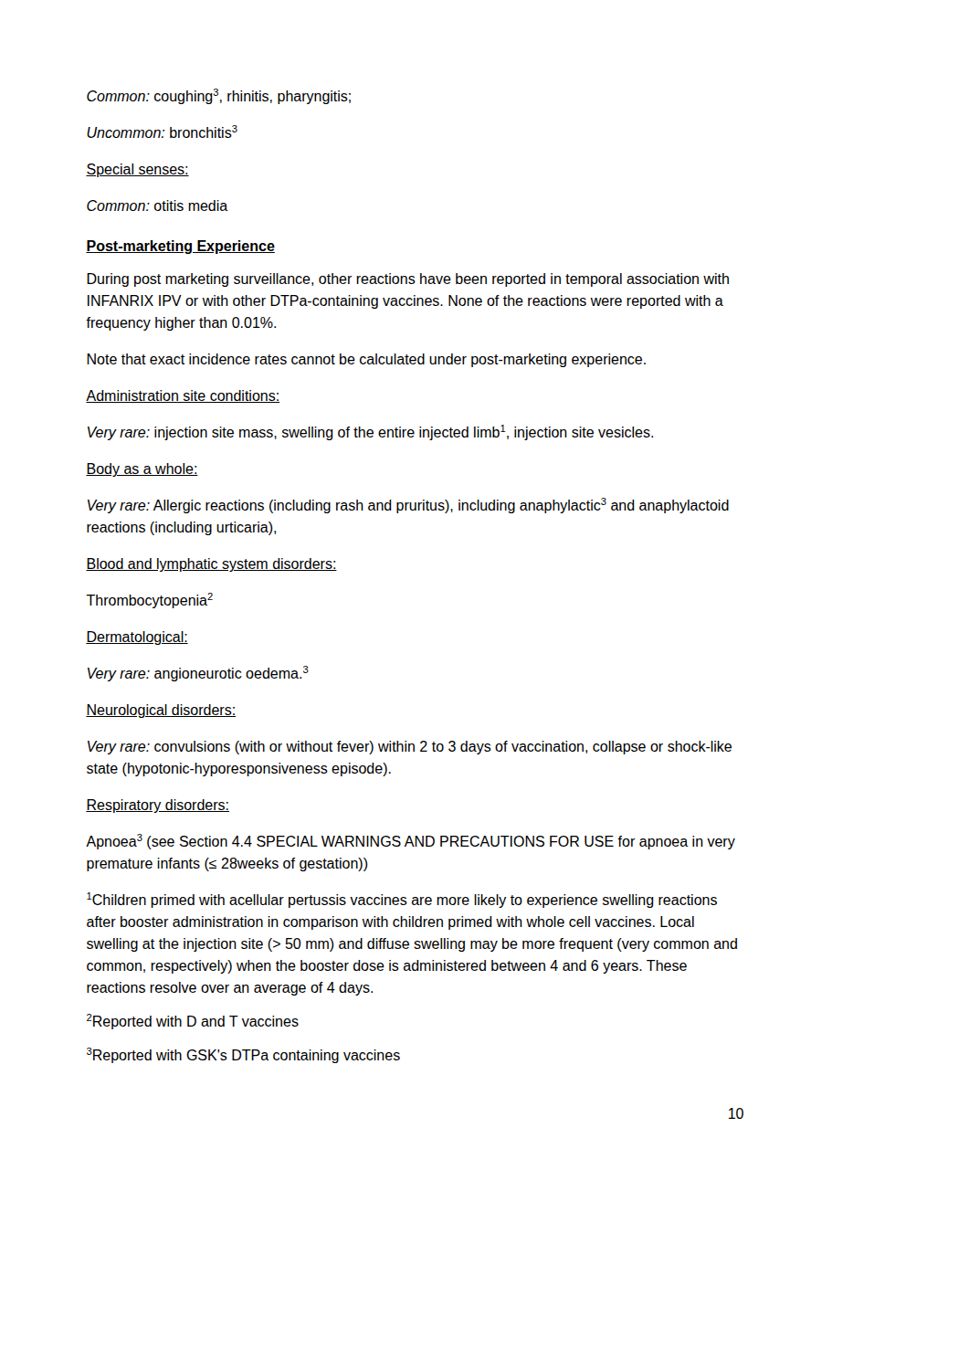Common: coughing3, rhinitis, pharyngitis;
Uncommon: bronchitis3
Special senses:
Common: otitis media
Post-marketing Experience
During post marketing surveillance, other reactions have been reported in temporal association with INFANRIX IPV or with other DTPa-containing vaccines. None of the reactions were reported with a frequency higher than 0.01%.
Note that exact incidence rates cannot be calculated under post-marketing experience.
Administration site conditions:
Very rare: injection site mass, swelling of the entire injected limb1, injection site vesicles.
Body as a whole:
Very rare: Allergic reactions (including rash and pruritus), including anaphylactic3 and anaphylactoid reactions (including urticaria),
Blood and lymphatic system disorders:
Thrombocytopenia2
Dermatological:
Very rare: angioneurotic oedema.3
Neurological disorders:
Very rare: convulsions (with or without fever) within 2 to 3 days of vaccination, collapse or shock-like state (hypotonic-hyporesponsiveness episode).
Respiratory disorders:
Apnoea3 (see Section 4.4 SPECIAL WARNINGS AND PRECAUTIONS FOR USE for apnoea in very premature infants (≤ 28weeks of gestation))
1Children primed with acellular pertussis vaccines are more likely to experience swelling reactions after booster administration in comparison with children primed with whole cell vaccines. Local swelling at the injection site (> 50 mm) and diffuse swelling may be more frequent (very common and common, respectively) when the booster dose is administered between 4 and 6 years. These reactions resolve over an average of 4 days.
2Reported with D and T vaccines
3Reported with GSK's DTPa containing vaccines
10